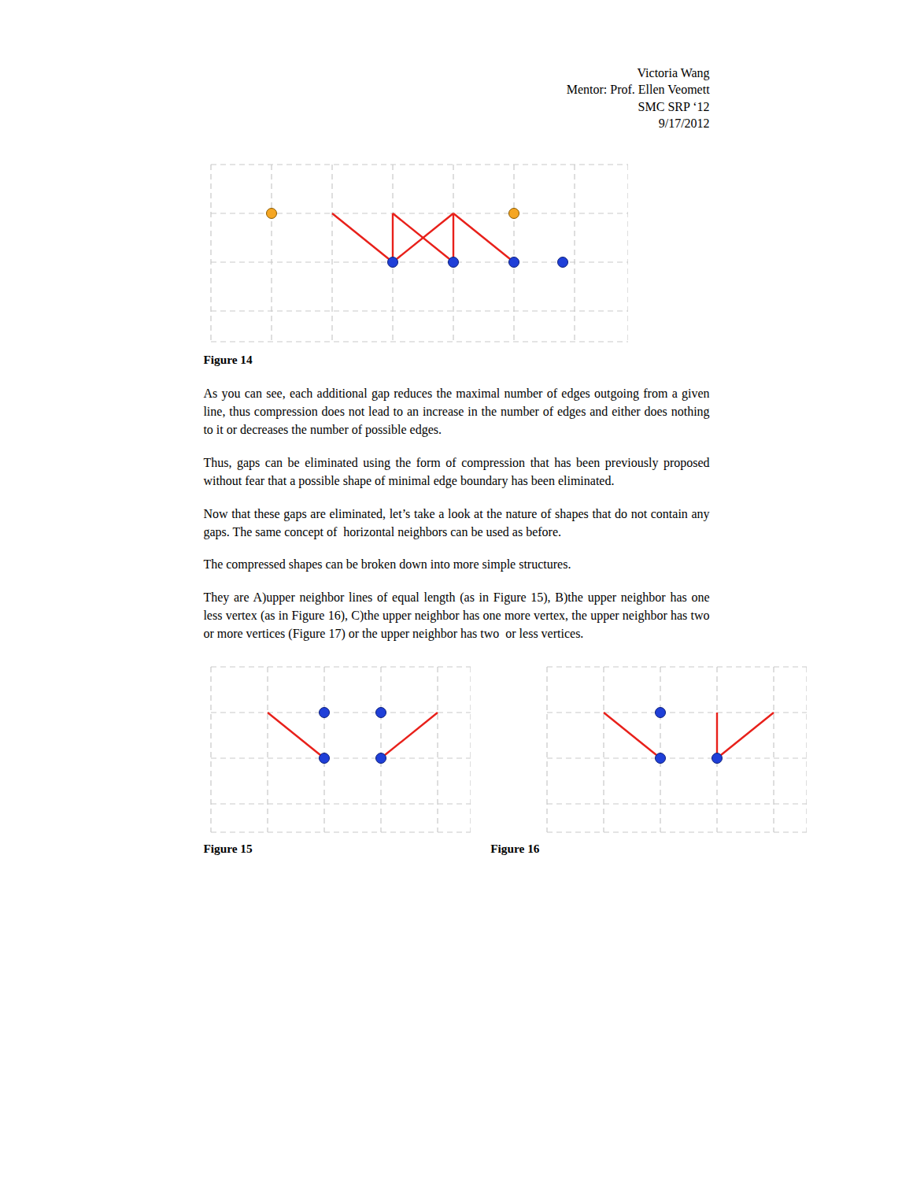Victoria Wang
Mentor: Prof. Ellen Veomett
SMC SRP ‘12
9/17/2012
Figure 14
As you can see, each additional gap reduces the maximal number of edges outgoing from a given line, thus compression does not lead to an increase in the number of edges and either does nothing to it or decreases the number of possible edges.
Thus, gaps can be eliminated using the form of compression that has been previously proposed without fear that a possible shape of minimal edge boundary has been eliminated.
Now that these gaps are eliminated, let’s take a look at the nature of shapes that do not contain any gaps. The same concept of horizontal neighbors can be used as before.
The compressed shapes can be broken down into more simple structures.
They are A)upper neighbor lines of equal length (as in Figure 15), B)the upper neighbor has one less vertex (as in Figure 16), C)the upper neighbor has one more vertex, the upper neighbor has two or more vertices (Figure 17) or the upper neighbor has two or less vertices.
Figure 15
Figure 16